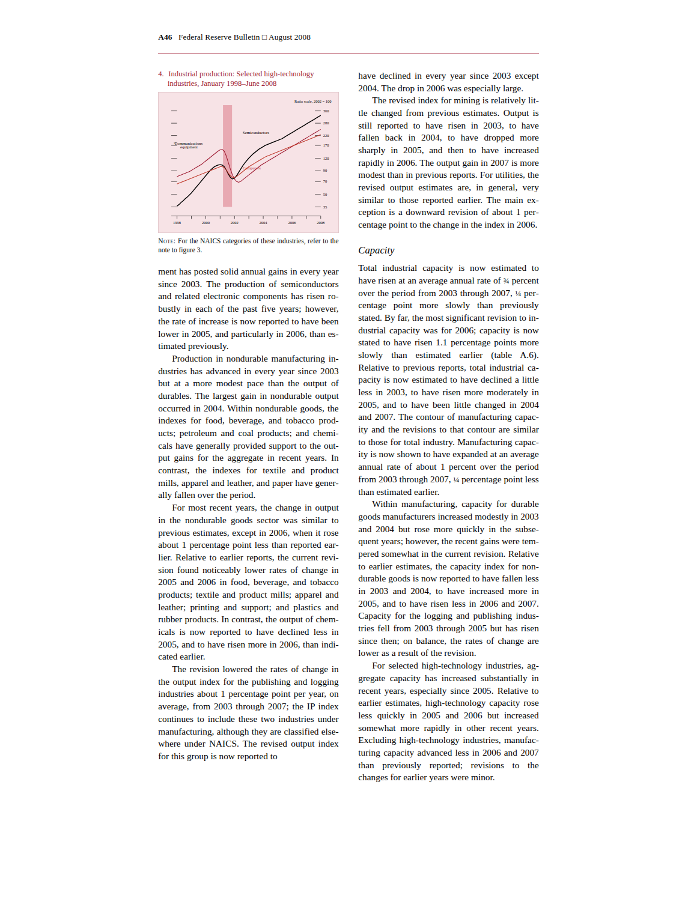A46 Federal Reserve Bulletin □ August 2008
4. Industrial production: Selected high-technology
industries, January 1998–June 2008
Ratio scale, 2002 = 100 360 280 220 170 120 90 70 50 35 1998 2000 2002 2004 2006 2008 Semiconductors Communications equipment Computers
Note: For the NAICS categories of these industries, refer to the note to figure 3.
ment has posted solid annual gains in every year since 2003. The production of semiconductors and related electronic components has risen robustly in each of the past five years; however, the rate of increase is now reported to have been lower in 2005, and particularly in 2006, than estimated previously.
Production in nondurable manufacturing industries has advanced in every year since 2003 but at a more modest pace than the output of durables. The largest gain in nondurable output occurred in 2004. Within nondurable goods, the indexes for food, beverage, and tobacco products; petroleum and coal products; and chemicals have generally provided support to the output gains for the aggregate in recent years. In contrast, the indexes for textile and product mills, apparel and leather, and paper have generally fallen over the period.
For most recent years, the change in output in the nondurable goods sector was similar to previous estimates, except in 2006, when it rose about 1 percentage point less than reported earlier. Relative to earlier reports, the current revision found noticeably lower rates of change in 2005 and 2006 in food, beverage, and tobacco products; textile and product mills; apparel and leather; printing and support; and plastics and rubber products. In contrast, the output of chemicals is now reported to have declined less in 2005, and to have risen more in 2006, than indicated earlier.
The revision lowered the rates of change in the output index for the publishing and logging industries about 1 percentage point per year, on average, from 2003 through 2007; the IP index continues to include these two industries under manufacturing, although they are classified elsewhere under NAICS. The revised output index for this group is now reported to
have declined in every year since 2003 except 2004. The drop in 2006 was especially large.
The revised index for mining is relatively little changed from previous estimates. Output is still reported to have risen in 2003, to have fallen back in 2004, to have dropped more sharply in 2005, and then to have increased rapidly in 2006. The output gain in 2007 is more modest than in previous reports. For utilities, the revised output estimates are, in general, very similar to those reported earlier. The main exception is a downward revision of about 1 percentage point to the change in the index in 2006.
Capacity
Total industrial capacity is now estimated to have risen at an average annual rate of ¾ percent over the period from 2003 through 2007, ¼ percentage point more slowly than previously stated. By far, the most significant revision to industrial capacity was for 2006; capacity is now stated to have risen 1.1 percentage points more slowly than estimated earlier (table A.6). Relative to previous reports, total industrial capacity is now estimated to have declined a little less in 2003, to have risen more moderately in 2005, and to have been little changed in 2004 and 2007. The contour of manufacturing capacity and the revisions to that contour are similar to those for total industry. Manufacturing capacity is now shown to have expanded at an average annual rate of about 1 percent over the period from 2003 through 2007, ¼ percentage point less than estimated earlier.
Within manufacturing, capacity for durable goods manufacturers increased modestly in 2003 and 2004 but rose more quickly in the subsequent years; however, the recent gains were tempered somewhat in the current revision. Relative to earlier estimates, the capacity index for nondurable goods is now reported to have fallen less in 2003 and 2004, to have increased more in 2005, and to have risen less in 2006 and 2007. Capacity for the logging and publishing industries fell from 2003 through 2005 but has risen since then; on balance, the rates of change are lower as a result of the revision.
For selected high-technology industries, aggregate capacity has increased substantially in recent years, especially since 2005. Relative to earlier estimates, high-technology capacity rose less quickly in 2005 and 2006 but increased somewhat more rapidly in other recent years. Excluding high-technology industries, manufacturing capacity advanced less in 2006 and 2007 than previously reported; revisions to the changes for earlier years were minor.